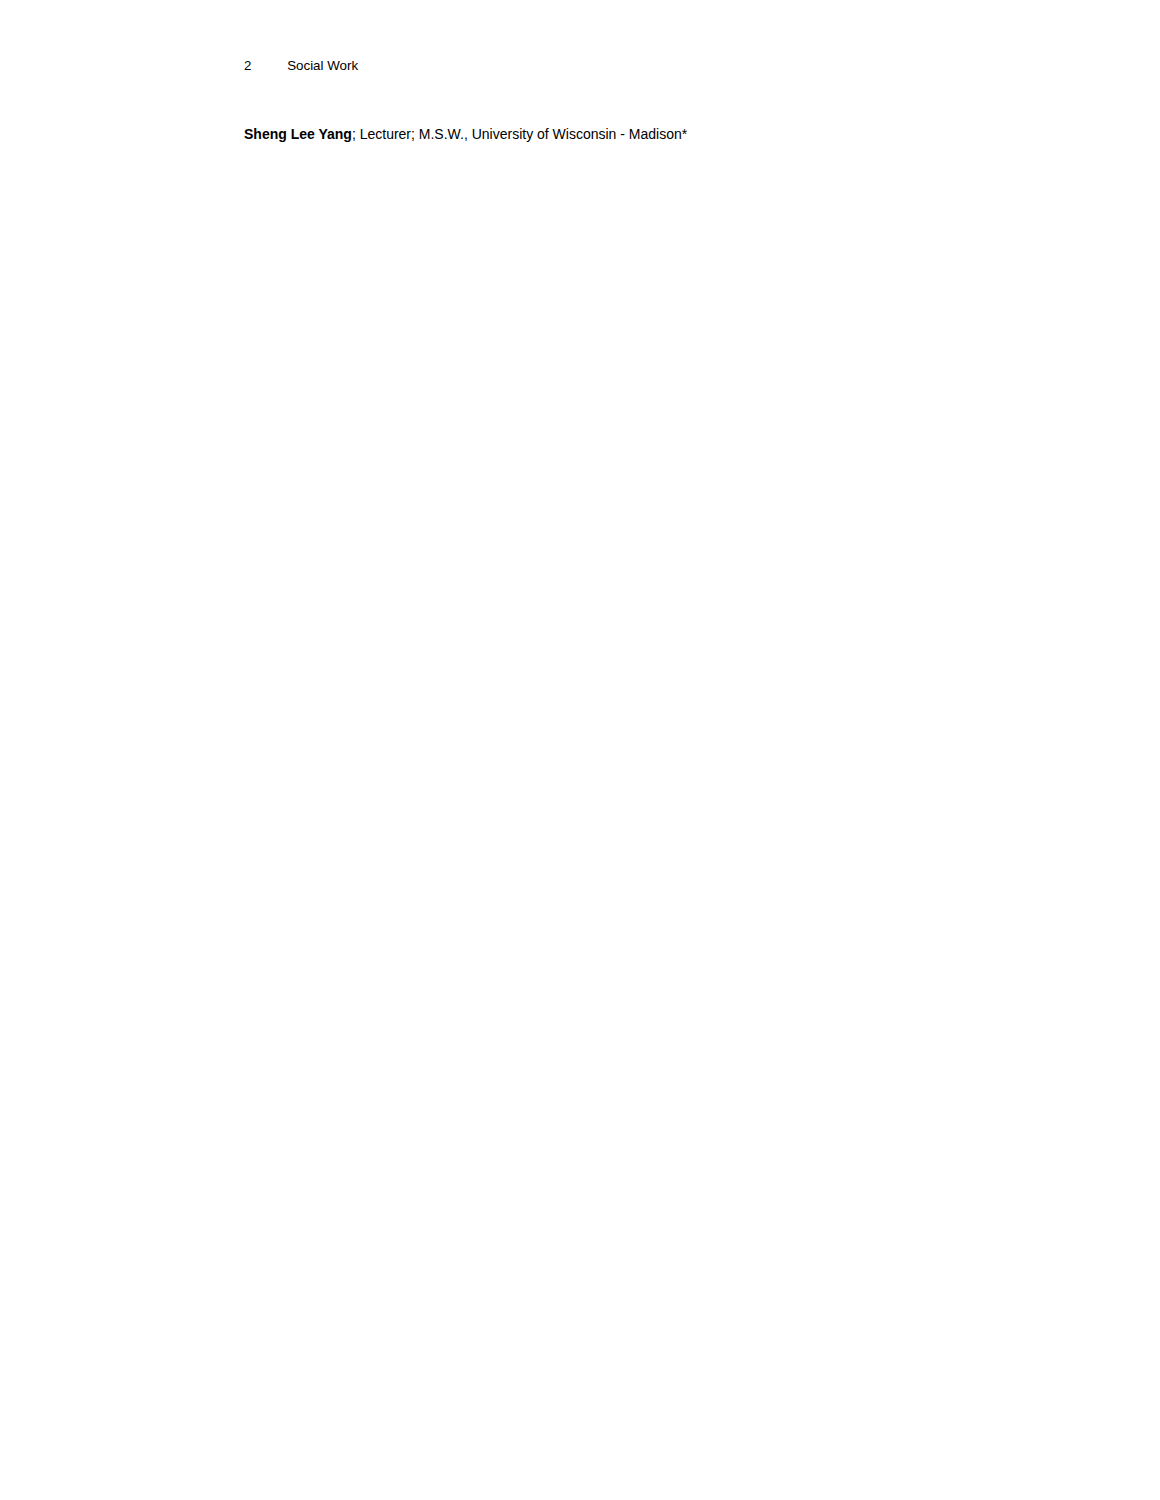2 Social Work
Sheng Lee Yang; Lecturer; M.S.W., University of Wisconsin - Madison*